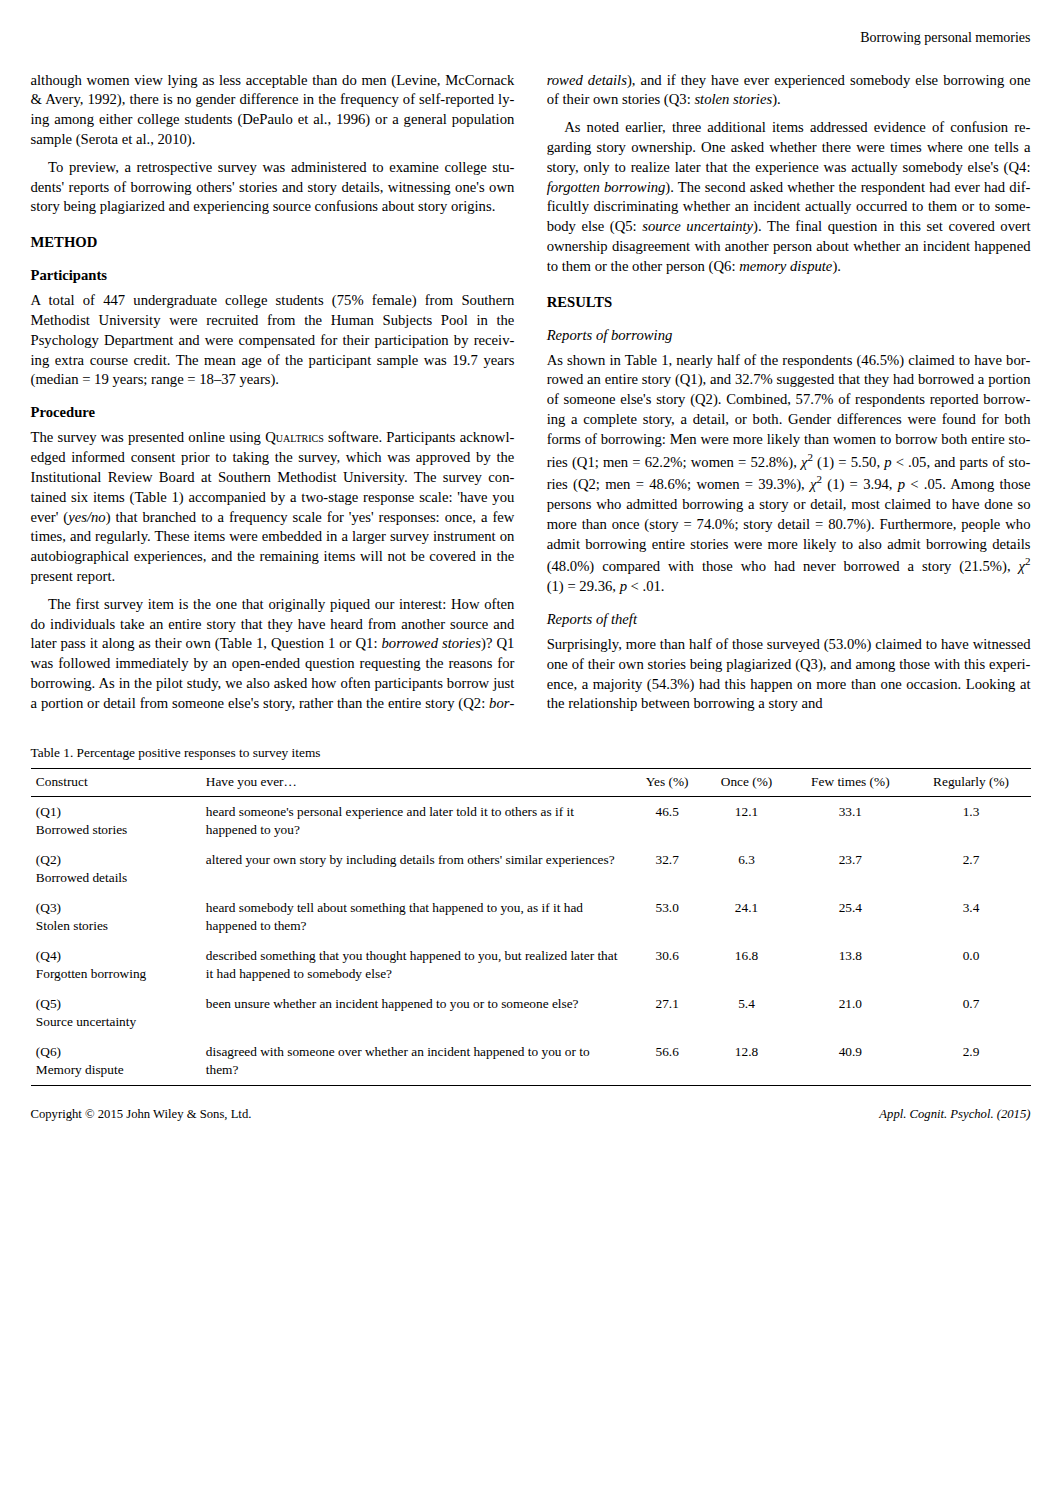Borrowing personal memories
although women view lying as less acceptable than do men (Levine, McCornack & Avery, 1992), there is no gender difference in the frequency of self-reported lying among either college students (DePaulo et al., 1996) or a general population sample (Serota et al., 2010).
To preview, a retrospective survey was administered to examine college students' reports of borrowing others' stories and story details, witnessing one's own story being plagiarized and experiencing source confusions about story origins.
Method
Participants
A total of 447 undergraduate college students (75% female) from Southern Methodist University were recruited from the Human Subjects Pool in the Psychology Department and were compensated for their participation by receiving extra course credit. The mean age of the participant sample was 19.7 years (median = 19 years; range = 18–37 years).
Procedure
The survey was presented online using Qualtrics software. Participants acknowledged informed consent prior to taking the survey, which was approved by the Institutional Review Board at Southern Methodist University. The survey contained six items (Table 1) accompanied by a two-stage response scale: 'have you ever' (yes/no) that branched to a frequency scale for 'yes' responses: once, a few times, and regularly. These items were embedded in a larger survey instrument on autobiographical experiences, and the remaining items will not be covered in the present report.
The first survey item is the one that originally piqued our interest: How often do individuals take an entire story that they have heard from another source and later pass it along as their own (Table 1, Question 1 or Q1: borrowed stories)? Q1 was followed immediately by an open-ended question requesting the reasons for borrowing. As in the pilot study, we also asked how often participants borrow just a portion or detail from someone else's story, rather than the entire story (Q2: borrowed details), and if they have ever experienced somebody else borrowing one of their own stories (Q3: stolen stories).
As noted earlier, three additional items addressed evidence of confusion regarding story ownership. One asked whether there were times where one tells a story, only to realize later that the experience was actually somebody else's (Q4: forgotten borrowing). The second asked whether the respondent had ever had difficultly discriminating whether an incident actually occurred to them or to somebody else (Q5: source uncertainty). The final question in this set covered overt ownership disagreement with another person about whether an incident happened to them or the other person (Q6: memory dispute).
Results
Reports of borrowing
As shown in Table 1, nearly half of the respondents (46.5%) claimed to have borrowed an entire story (Q1), and 32.7% suggested that they had borrowed a portion of someone else's story (Q2). Combined, 57.7% of respondents reported borrowing a complete story, a detail, or both. Gender differences were found for both forms of borrowing: Men were more likely than women to borrow both entire stories (Q1; men = 62.2%; women = 52.8%), χ2 (1) = 5.50, p < .05, and parts of stories (Q2; men = 48.6%; women = 39.3%), χ2 (1) = 3.94, p < .05. Among those persons who admitted borrowing a story or detail, most claimed to have done so more than once (story = 74.0%; story detail = 80.7%). Furthermore, people who admit borrowing entire stories were more likely to also admit borrowing details (48.0%) compared with those who had never borrowed a story (21.5%), χ2 (1) = 29.36, p < .01.
Reports of theft
Surprisingly, more than half of those surveyed (53.0%) claimed to have witnessed one of their own stories being plagiarized (Q3), and among those with this experience, a majority (54.3%) had this happen on more than one occasion. Looking at the relationship between borrowing a story and
Table 1. Percentage positive responses to survey items
| Construct | Have you ever… | Yes (%) | Once (%) | Few times (%) | Regularly (%) |
| --- | --- | --- | --- | --- | --- |
| (Q1) Borrowed stories | heard someone's personal experience and later told it to others as if it happened to you? | 46.5 | 12.1 | 33.1 | 1.3 |
| (Q2) Borrowed details | altered your own story by including details from others' similar experiences? | 32.7 | 6.3 | 23.7 | 2.7 |
| (Q3) Stolen stories | heard somebody tell about something that happened to you, as if it had happened to them? | 53.0 | 24.1 | 25.4 | 3.4 |
| (Q4) Forgotten borrowing | described something that you thought happened to you, but realized later that it had happened to somebody else? | 30.6 | 16.8 | 13.8 | 0.0 |
| (Q5) Source uncertainty | been unsure whether an incident happened to you or to someone else? | 27.1 | 5.4 | 21.0 | 0.7 |
| (Q6) Memory dispute | disagreed with someone over whether an incident happened to you or to them? | 56.6 | 12.8 | 40.9 | 2.9 |
Copyright © 2015 John Wiley & Sons, Ltd.
Appl. Cognit. Psychol. (2015)